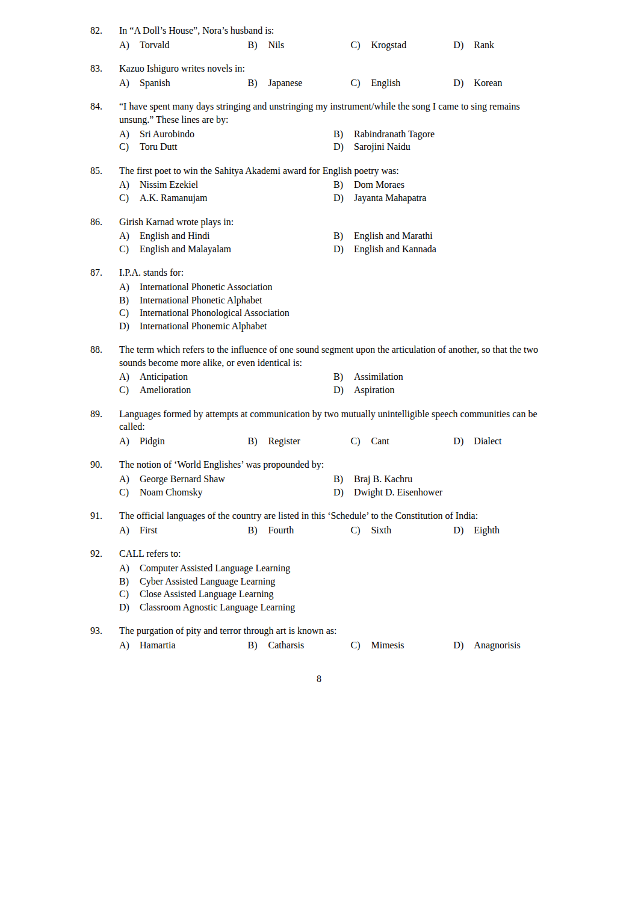82.
In “A Doll’s House”, Nora’s husband is:
A) Torvald
B) Nils
C) Krogstad
D) Rank
83.
Kazuo Ishiguro writes novels in:
A) Spanish
B) Japanese
C) English
D) Korean
84.
“I have spent many days stringing and unstringing my instrument/while the song I came to sing remains unsung.” These lines are by:
A) Sri Aurobindo
B) Rabindranath Tagore
C) Toru Dutt
D) Sarojini Naidu
85.
The first poet to win the Sahitya Akademi award for English poetry was:
A) Nissim Ezekiel
B) Dom Moraes
C) A.K. Ramanujam
D) Jayanta Mahapatra
86.
Girish Karnad wrote plays in:
A) English and Hindi
B) English and Marathi
C) English and Malayalam
D) English and Kannada
87.
I.P.A. stands for:
A) International Phonetic Association
B) International Phonetic Alphabet
C) International Phonological Association
D) International Phonemic Alphabet
88.
The term which refers to the influence of one sound segment upon the articulation of another, so that the two sounds become more alike, or even identical is:
A) Anticipation
B) Assimilation
C) Amelioration
D) Aspiration
89.
Languages formed by attempts at communication by two mutually unintelligible speech communities can be called:
A) Pidgin
B) Register
C) Cant
D) Dialect
90.
The notion of ‘World Englishes’ was propounded by:
A) George Bernard Shaw
B) Braj B. Kachru
C) Noam Chomsky
D) Dwight D. Eisenhower
91.
The official languages of the country are listed in this ‘Schedule’ to the Constitution of India:
A) First
B) Fourth
C) Sixth
D) Eighth
92.
CALL refers to:
A) Computer Assisted Language Learning
B) Cyber Assisted Language Learning
C) Close Assisted Language Learning
D) Classroom Agnostic Language Learning
93.
The purgation of pity and terror through art is known as:
A) Hamartia
B) Catharsis
C) Mimesis
D) Anagnorisis
8